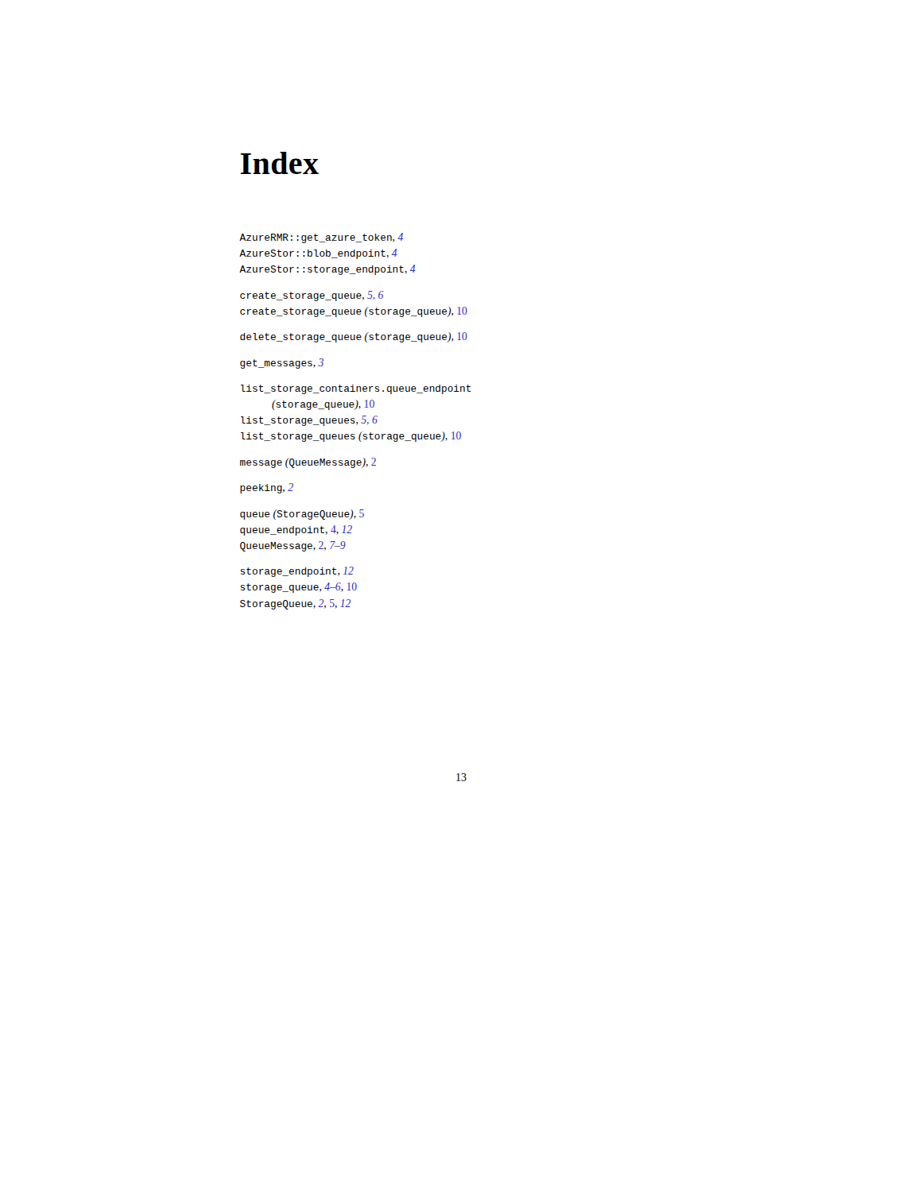Index
AzureRMR::get_azure_token, 4
AzureStor::blob_endpoint, 4
AzureStor::storage_endpoint, 4
create_storage_queue, 5, 6
create_storage_queue (storage_queue), 10
delete_storage_queue (storage_queue), 10
get_messages, 3
list_storage_containers.queue_endpoint (storage_queue), 10 list_storage_queues, 5, 6
list_storage_queues (storage_queue), 10
message (QueueMessage), 2
peeking, 2
queue (StorageQueue), 5
queue_endpoint, 4, 12
QueueMessage, 2, 7–9
storage_endpoint, 12
storage_queue, 4–6, 10
StorageQueue, 2, 5, 12
13